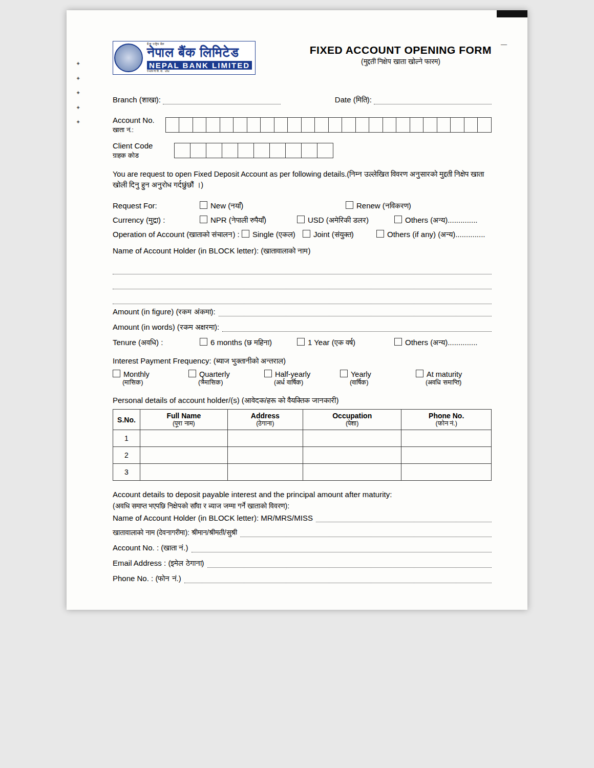✦
✦
✦
✦
✦
—
बैंक राष्ट्रिय बैंक
नेपाल बैंक लिमिटेड
NEPAL BANK LIMITED
स्थापना वि.स. धोध
FIXED ACCOUNT OPENING FORM
(मुद्दती निक्षेप खाता खोल्ने फारम)
Branch (शाखा):
Date (मिति):
Account No.
खाता नं.:
Client Code
ग्राहक कोड
You are request to open Fixed Deposit Account as per following details.(निम्न उल्लेखित विवरण अनुसारको मुद्दती निक्षेप खाता खोली दिनु हुन अनुरोध गर्दछुंछौं ।)
Request For:
New (नयाँ)
Renew (नविकरण)
Currency (मुद्रा) :
NPR (नेपाली रुपैयाँ)
USD (अमेरिकी डलर)
Others (अन्य)..............
Operation of Account (खाताको संचालन) : Single (एकल) Joint (संयुक्त) Others (if any) (अन्य)..............
Name of Account Holder (in BLOCK letter): (खातावालाको नाम)
Amount (in figure) (रकम अंकमा):
Amount (in words) (रकम अक्षरमा):
Tenure (अवधि) :
6 months (छ महिना)
1 Year (एक वर्ष)
Others (अन्य)..............
Interest Payment Frequency: (ब्याज भुक्तानीको अन्तराल)
Monthly(मासिक)
Quarterly(त्रैमासिक)
Half-yearly(अर्ध वार्षिक)
Yearly(वार्षिक)
At maturity(अवधि समाप्ति)
Personal details of account holder/(s) (आवेदक/हरू को वैयक्तिक जानकारी)
| S.No. | Full Name (पूरा नाम) | Address (ठेगाना) | Occupation (पेशा) | Phone No. (फोन नं.) |
| --- | --- | --- | --- | --- |
| 1 | | | | |
| 2 | | | | |
| 3 | | | | |
Account details to deposit payable interest and the principal amount after maturity:
(अवधि समाप्त भएपछि निक्षेपको साँवा र ब्याज जम्मा गर्ने खाताको विवरण):
Name of Account Holder (in BLOCK letter): MR/MRS/MISS
खातावालाको नाम (देवनागरीमा): श्रीमान/श्रीमती/सुश्री
Account No. : (खाता नं.)
Email Address : (इमेल ठेगाना)
Phone No. : (फोन नं.)